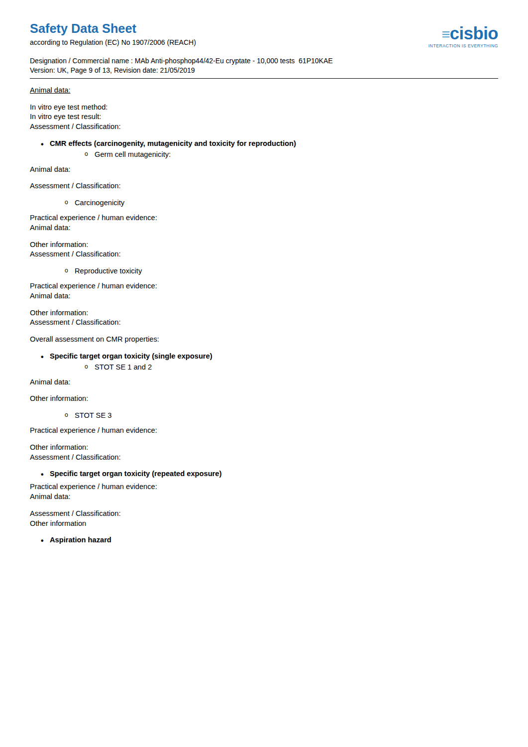≡cisbio
INTERACTION IS EVERYTHING
Safety Data Sheet
according to Regulation (EC) No 1907/2006 (REACH)
Designation / Commercial name : MAb Anti-phosphop44/42-Eu cryptate - 10,000 tests 61P10KAE
Version: UK, Page 9 of 13, Revision date: 21/05/2019
Animal data:
In vitro eye test method:
In vitro eye test result:
Assessment / Classification:
CMR effects (carcinogenity, mutagenicity and toxicity for reproduction)
Germ cell mutagenicity:
Animal data:
Assessment / Classification:
Carcinogenicity
Practical experience / human evidence:
Animal data:
Other information:
Assessment / Classification:
Reproductive toxicity
Practical experience / human evidence:
Animal data:
Other information:
Assessment / Classification:
Overall assessment on CMR properties:
Specific target organ toxicity (single exposure)
STOT SE 1 and 2
Animal data:
Other information:
STOT SE 3
Practical experience / human evidence:
Other information:
Assessment / Classification:
Specific target organ toxicity (repeated exposure)
Practical experience / human evidence:
Animal data:
Assessment / Classification:
Other information
Aspiration hazard